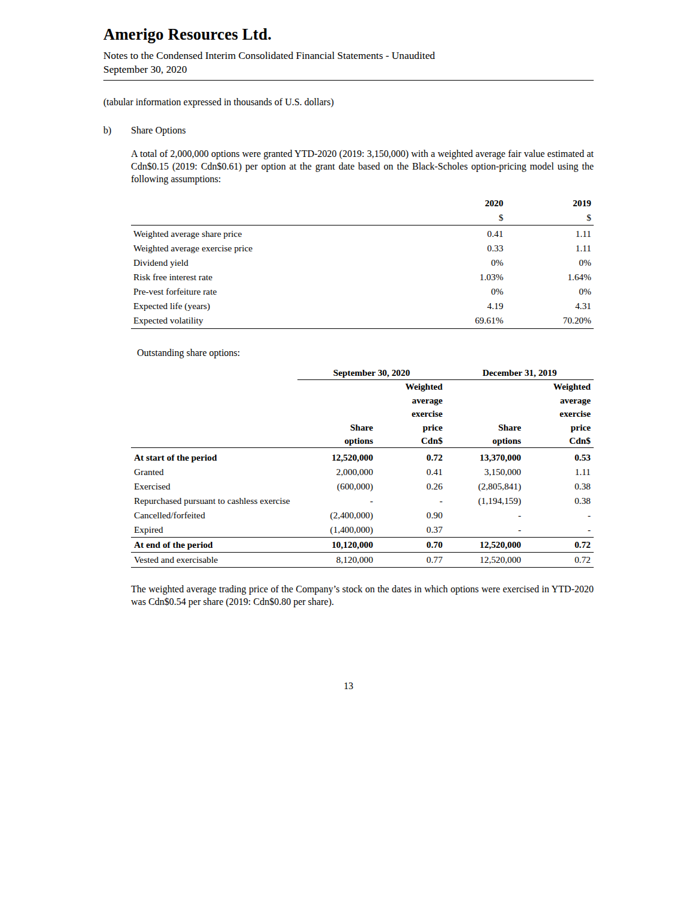Amerigo Resources Ltd.
Notes to the Condensed Interim Consolidated Financial Statements - Unaudited
September 30, 2020
(tabular information expressed in thousands of U.S. dollars)
b)
Share Options
A total of 2,000,000 options were granted YTD-2020 (2019: 3,150,000) with a weighted average fair value estimated at Cdn$0.15 (2019: Cdn$0.61) per option at the grant date based on the Black-Scholes option-pricing model using the following assumptions:
| | 2020 | 2019 |
| --- | --- | --- |
| | $ | $ |
| Weighted average share price | 0.41 | 1.11 |
| Weighted average exercise price | 0.33 | 1.11 |
| Dividend yield | 0% | 0% |
| Risk free interest rate | 1.03% | 1.64% |
| Pre-vest forfeiture rate | 0% | 0% |
| Expected life (years) | 4.19 | 4.31 |
| Expected volatility | 69.61% | 70.20% |
Outstanding share options:
| | September 30, 2020 | December 31, 2019 |
| --- | --- | --- |
| | | Weighted | | Weighted |
| | | average | | average |
| | | exercise | | exercise |
| | Share | price | Share | price |
| | options | Cdn$ | options | Cdn$ |
| At start of the period | 12,520,000 | 0.72 | 13,370,000 | 0.53 |
| Granted | 2,000,000 | 0.41 | 3,150,000 | 1.11 |
| Exercised | (600,000) | 0.26 | (2,805,841) | 0.38 |
| Repurchased pursuant to cashless exercise | - | - | (1,194,159) | 0.38 |
| Cancelled/forfeited | (2,400,000) | 0.90 | - | - |
| Expired | (1,400,000) | 0.37 | - | - |
| At end of the period | 10,120,000 | 0.70 | 12,520,000 | 0.72 |
| Vested and exercisable | 8,120,000 | 0.77 | 12,520,000 | 0.72 |
The weighted average trading price of the Company’s stock on the dates in which options were exercised in YTD-2020 was Cdn$0.54 per share (2019: Cdn$0.80 per share).
13